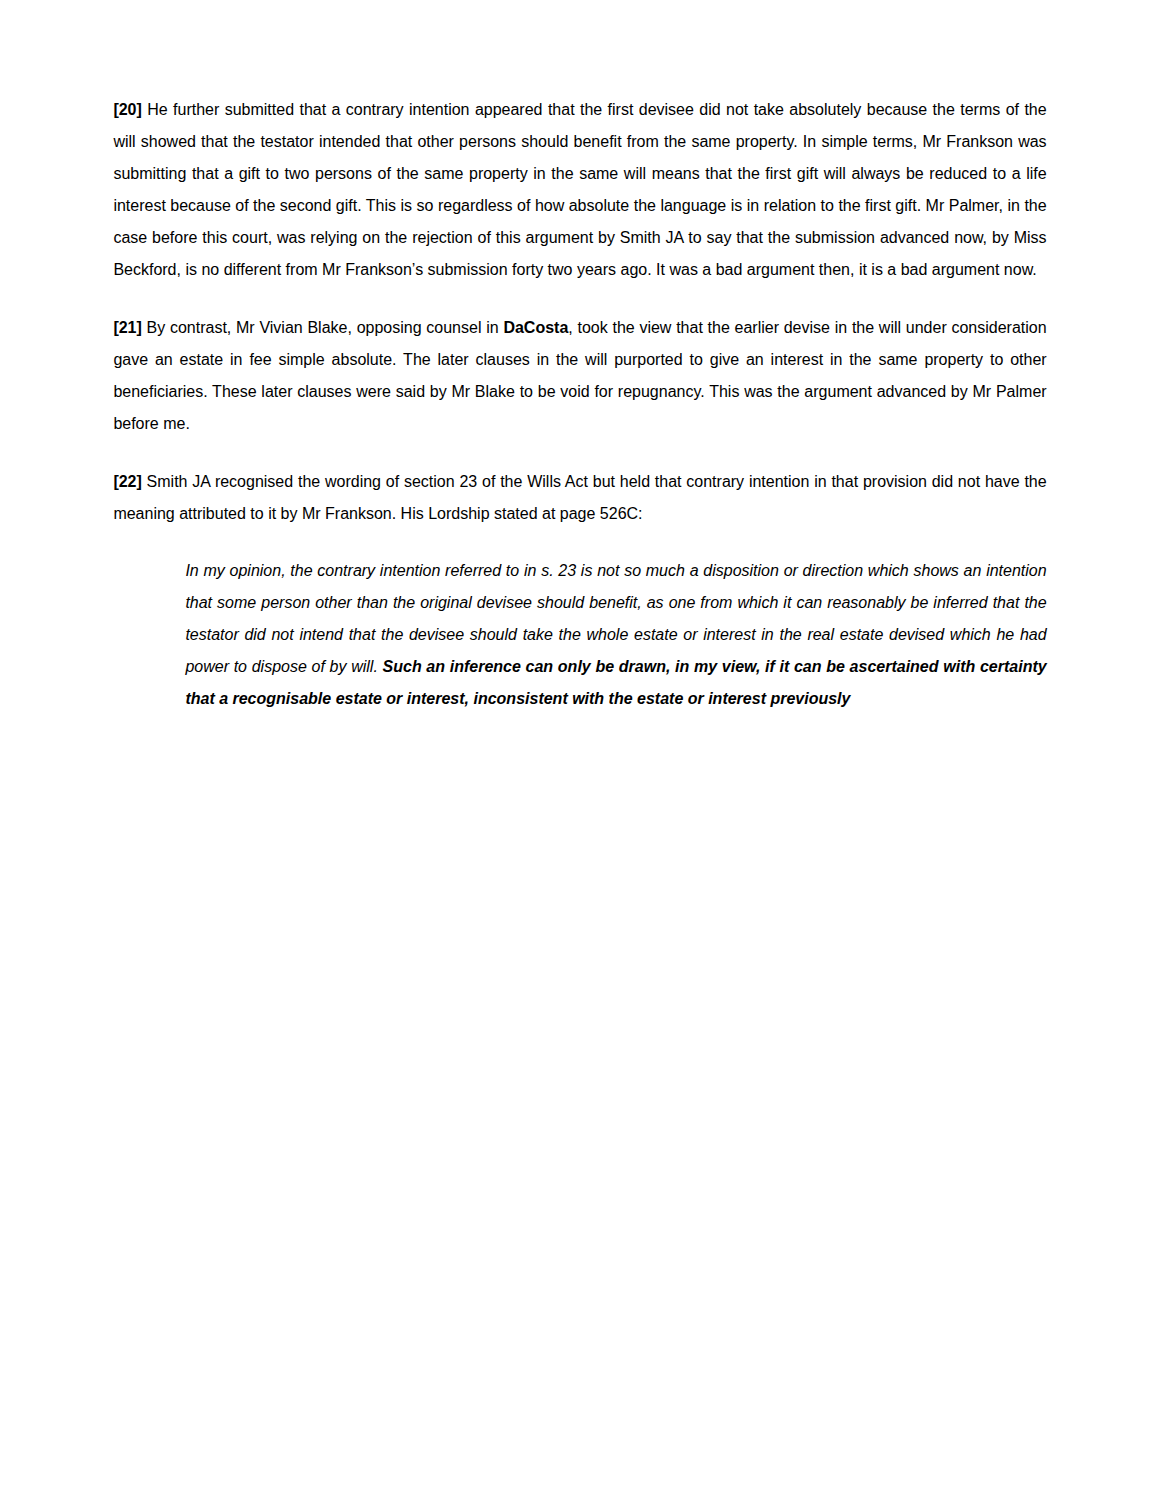[20] He further submitted that a contrary intention appeared that the first devisee did not take absolutely because the terms of the will showed that the testator intended that other persons should benefit from the same property. In simple terms, Mr Frankson was submitting that a gift to two persons of the same property in the same will means that the first gift will always be reduced to a life interest because of the second gift. This is so regardless of how absolute the language is in relation to the first gift. Mr Palmer, in the case before this court, was relying on the rejection of this argument by Smith JA to say that the submission advanced now, by Miss Beckford, is no different from Mr Frankson’s submission forty two years ago. It was a bad argument then, it is a bad argument now.
[21] By contrast, Mr Vivian Blake, opposing counsel in DaCosta, took the view that the earlier devise in the will under consideration gave an estate in fee simple absolute. The later clauses in the will purported to give an interest in the same property to other beneficiaries. These later clauses were said by Mr Blake to be void for repugnancy. This was the argument advanced by Mr Palmer before me.
[22] Smith JA recognised the wording of section 23 of the Wills Act but held that contrary intention in that provision did not have the meaning attributed to it by Mr Frankson. His Lordship stated at page 526C:
In my opinion, the contrary intention referred to in s. 23 is not so much a disposition or direction which shows an intention that some person other than the original devisee should benefit, as one from which it can reasonably be inferred that the testator did not intend that the devisee should take the whole estate or interest in the real estate devised which he had power to dispose of by will. Such an inference can only be drawn, in my view, if it can be ascertained with certainty that a recognisable estate or interest, inconsistent with the estate or interest previously